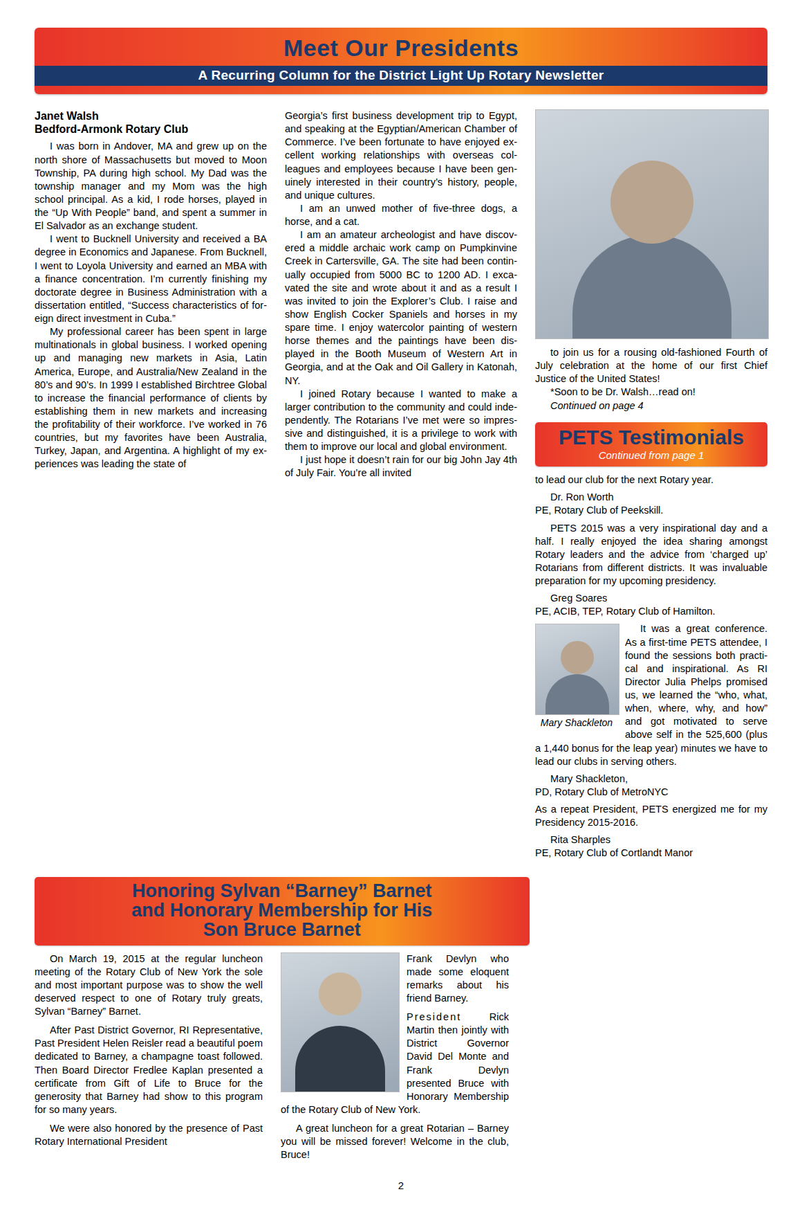Meet Our Presidents
A Recurring Column for the District Light Up Rotary Newsletter
Janet Walsh
Bedford-Armonk Rotary Club
I was born in Andover, MA and grew up on the north shore of Massachusetts but moved to Moon Township, PA during high school. My Dad was the township manager and my Mom was the high school principal. As a kid, I rode horses, played in the “Up With People” band, and spent a summer in El Salvador as an exchange student.
I went to Bucknell University and received a BA degree in Economics and Japanese. From Bucknell, I went to Loyola University and earned an MBA with a finance concentration. I’m currently finishing my doctorate degree in Business Administration with a dissertation entitled, “Success characteristics of foreign direct investment in Cuba.”
My professional career has been spent in large multinationals in global business. I worked opening up and managing new markets in Asia, Latin America, Europe, and Australia/New Zealand in the 80’s and 90’s. In 1999 I established Birchtree Global to increase the financial performance of clients by establishing them in new markets and increasing the profitability of their workforce. I’ve worked in 76 countries, but my favorites have been Australia, Turkey, Japan, and Argentina. A highlight of my experiences was leading the state of
Georgia’s first business development trip to Egypt, and speaking at the Egyptian/American Chamber of Commerce. I’ve been fortunate to have enjoyed excellent working relationships with overseas colleagues and employees because I have been genuinely interested in their country’s history, people, and unique cultures.
I am an unwed mother of five-three dogs, a horse, and a cat.
I am an amateur archeologist and have discovered a middle archaic work camp on Pumpkinvine Creek in Cartersville, GA. The site had been continually occupied from 5000 BC to 1200 AD. I excavated the site and wrote about it and as a result I was invited to join the Explorer’s Club. I raise and show English Cocker Spaniels and horses in my spare time. I enjoy watercolor painting of western horse themes and the paintings have been displayed in the Booth Museum of Western Art in Georgia, and at the Oak and Oil Gallery in Katonah, NY.
I joined Rotary because I wanted to make a larger contribution to the community and could independently. The Rotarians I’ve met were so impressive and distinguished, it is a privilege to work with them to improve our local and global environment.
I just hope it doesn’t rain for our big John Jay 4th of July Fair. You’re all invited
to join us for a rousing old-fashioned Fourth of July celebration at the home of our first Chief Justice of the United States!
*Soon to be Dr. Walsh…read on!
Continued on page 4
PETS Testimonials
Continued from page 1
to lead our club for the next Rotary year.
Dr. Ron Worth
PE, Rotary Club of Peekskill.
PETS 2015 was a very inspirational day and a half. I really enjoyed the idea sharing amongst Rotary leaders and the advice from ‘charged up’ Rotarians from different districts. It was invaluable preparation for my upcoming presidency.
Greg Soares
PE, ACIB, TEP, Rotary Club of Hamilton.
Mary Shackleton
It was a great conference. As a first-time PETS attendee, I found the sessions both practical and inspirational. As RI Director Julia Phelps promised us, we learned the “who, what, when, where, why, and how” and got motivated to serve above self in the 525,600 (plus a 1,440 bonus for the leap year) minutes we have to lead our clubs in serving others.
Mary Shackleton,
PD, Rotary Club of MetroNYC
As a repeat President, PETS energized me for my Presidency 2015-2016.
Rita Sharples
PE, Rotary Club of Cortlandt Manor
Honoring Sylvan “Barney” Barnet
and Honorary Membership for His
Son Bruce Barnet
On March 19, 2015 at the regular luncheon meeting of the Rotary Club of New York the sole and most important purpose was to show the well deserved respect to one of Rotary truly greats, Sylvan “Barney” Barnet.
After Past District Governor, RI Representative, Past President Helen Reisler read a beautiful poem dedicated to Barney, a champagne toast followed. Then Board Director Fredlee Kaplan presented a certificate from Gift of Life to Bruce for the generosity that Barney had show to this program for so many years.
We were also honored by the presence of Past Rotary International President
Frank Devlyn who made some eloquent remarks about his friend Barney.
President Rick Martin then jointly with District Governor David Del Monte and Frank Devlyn presented Bruce with Honorary Membership of the Rotary Club of New York.
A great luncheon for a great Rotarian – Barney you will be missed forever! Welcome in the club, Bruce!
2